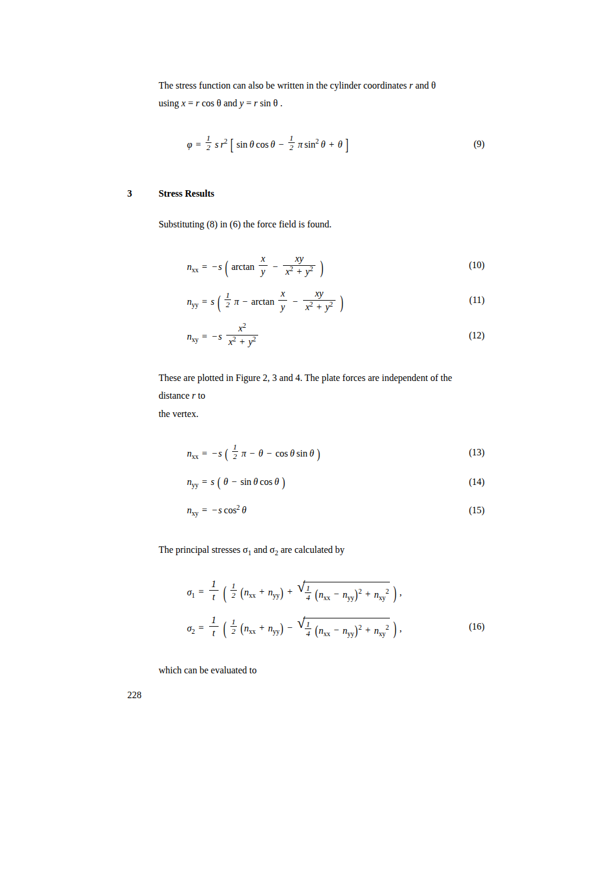The stress function can also be written in the cylinder coordinates r and θ
using x = r cos θ and y = r sin θ .
φ = 12 s r2 [ sin θ cos θ − 12 π sin2 θ + θ ]
(9)
3 Stress Results
Substituting (8) in (6) the force field is found.
nxx = −s ( arctan xy − xy x2 + y2 )
(10)
nyy = s ( 12 π − arctan xy − xy x2 + y2 )
(11)
nxy = −s x2 x2 + y2
(12)
These are plotted in Figure 2, 3 and 4. The plate forces are independent of the distance r to
the vertex.
nxx = −s ( 12 π − θ − cos θ sin θ )
(13)
nyy = s ( θ − sin θ cos θ )
(14)
nxy = −s cos2 θ
(15)
The principal stresses σ1 and σ2 are calculated by
σ1 = 1 t ( 12 (nxx + nyy) + 14 (nxx − nyy)2 + nxy2 ) ,
σ2 = 1 t ( 12 (nxx + nyy) − 14 (nxx − nyy)2 + nxy2 ) ,
(16)
which can be evaluated to
228